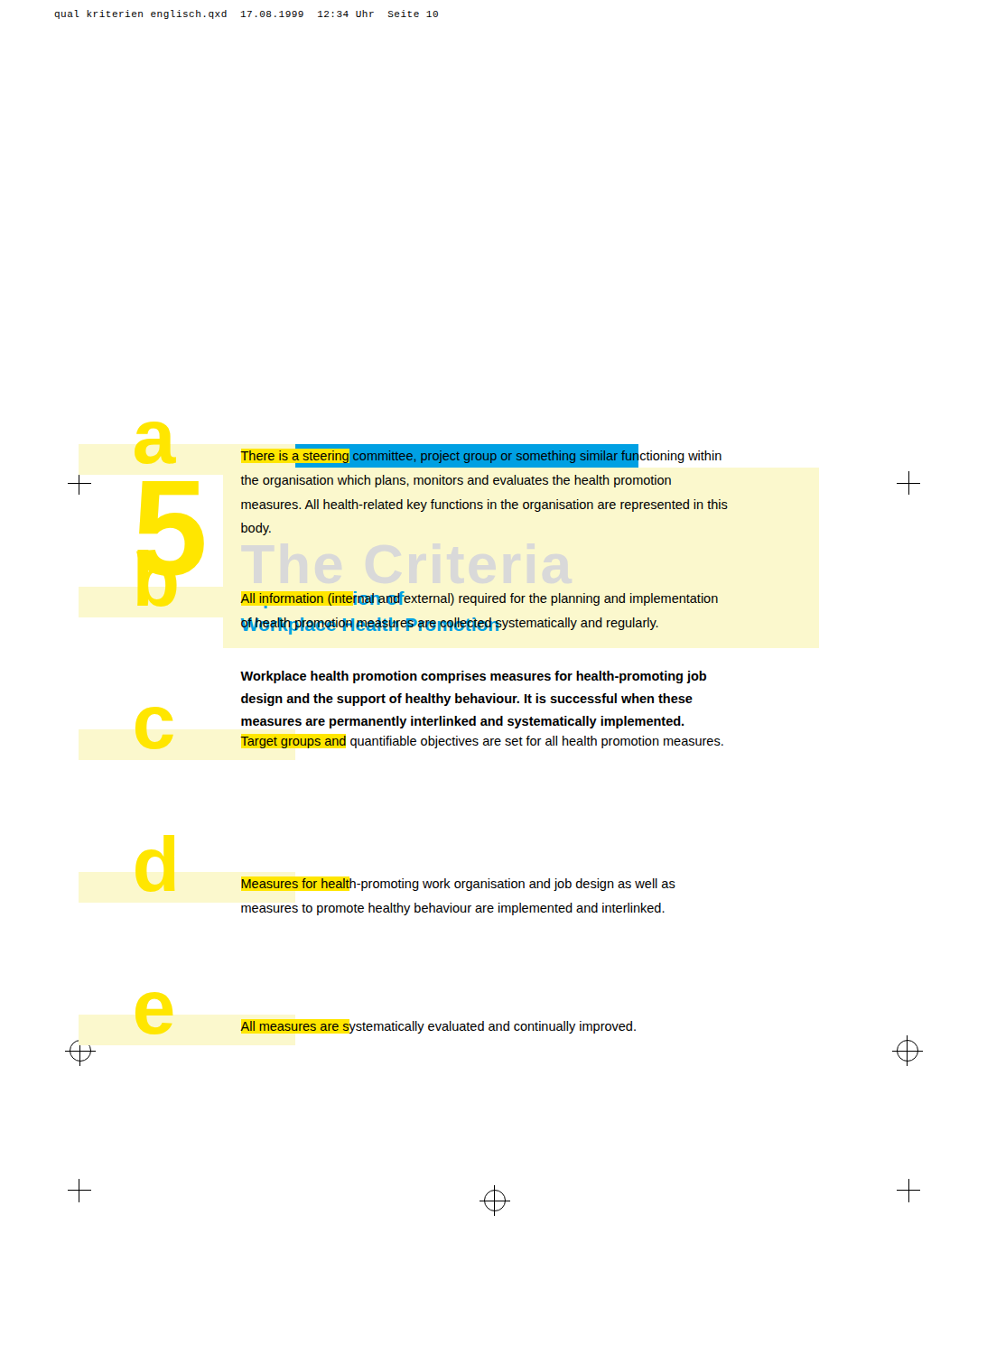qual kriterien englisch.qxd 17.08.1999 12:34 Uhr Seite 10
5
The Criteria
Implementation of
Workplace Health Promotion
Workplace health promotion comprises measures for health-promoting job design and the support of healthy behaviour. It is successful when these measures are permanently interlinked and systematically implemented.
a
There is a steering committee, project group or something similar functioning within the organisation which plans, monitors and evaluates the health promotion measures. All health-related key functions in the organisation are represented in this body.
b
All information (internal and external) required for the planning and implementation of health promotion measures are collected systematically and regularly.
c
Target groups and quantifiable objectives are set for all health promotion measures.
d
Measures for health-promoting work organisation and job design as well as measures to promote healthy behaviour are implemented and interlinked.
e
All measures are systematically evaluated and continually improved.